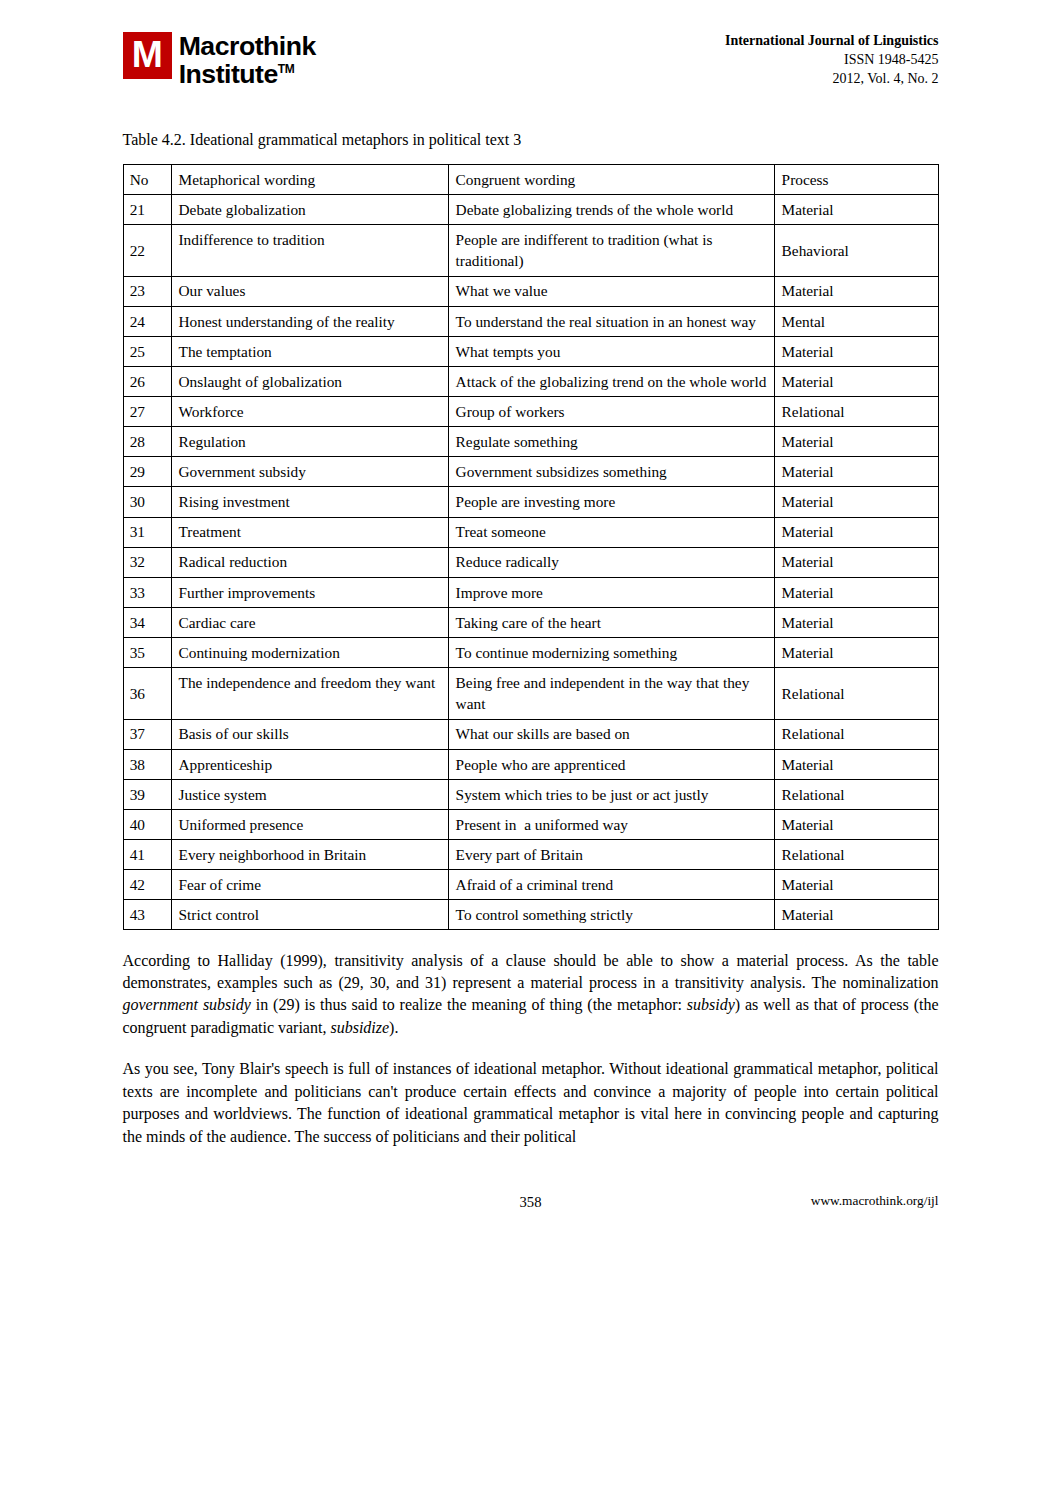M Macrothink
InstituteTM
International Journal of Linguistics
ISSN 1948-5425
2012, Vol. 4, No. 2
Table 4.2. Ideational grammatical metaphors in political text 3
| No | Metaphorical wording | Congruent wording | Process |
| --- | --- | --- | --- |
| 21 | Debate globalization | Debate globalizing trends of the whole world | Material |
| 22 | Indifference to tradition | People are indifferent to tradition (what is traditional) | Behavioral |
| 23 | Our values | What we value | Material |
| 24 | Honest understanding of the reality | To understand the real situation in an honest way | Mental |
| 25 | The temptation | What tempts you | Material |
| 26 | Onslaught of globalization | Attack of the globalizing trend on the whole world | Material |
| 27 | Workforce | Group of workers | Relational |
| 28 | Regulation | Regulate something | Material |
| 29 | Government subsidy | Government subsidizes something | Material |
| 30 | Rising investment | People are investing more | Material |
| 31 | Treatment | Treat someone | Material |
| 32 | Radical reduction | Reduce radically | Material |
| 33 | Further improvements | Improve more | Material |
| 34 | Cardiac care | Taking care of the heart | Material |
| 35 | Continuing modernization | To continue modernizing something | Material |
| 36 | The independence and freedom they want | Being free and independent in the way that they want | Relational |
| 37 | Basis of our skills | What our skills are based on | Relational |
| 38 | Apprenticeship | People who are apprenticed | Material |
| 39 | Justice system | System which tries to be just or act justly | Relational |
| 40 | Uniformed presence | Present in a uniformed way | Material |
| 41 | Every neighborhood in Britain | Every part of Britain | Relational |
| 42 | Fear of crime | Afraid of a criminal trend | Material |
| 43 | Strict control | To control something strictly | Material |
According to Halliday (1999), transitivity analysis of a clause should be able to show a material process. As the table demonstrates, examples such as (29, 30, and 31) represent a material process in a transitivity analysis. The nominalization government subsidy in (29) is thus said to realize the meaning of thing (the metaphor: subsidy) as well as that of process (the congruent paradigmatic variant, subsidize).
As you see, Tony Blair's speech is full of instances of ideational metaphor. Without ideational grammatical metaphor, political texts are incomplete and politicians can't produce certain effects and convince a majority of people into certain political purposes and worldviews. The function of ideational grammatical metaphor is vital here in convincing people and capturing the minds of the audience. The success of politicians and their political
358 www.macrothink.org/ijl